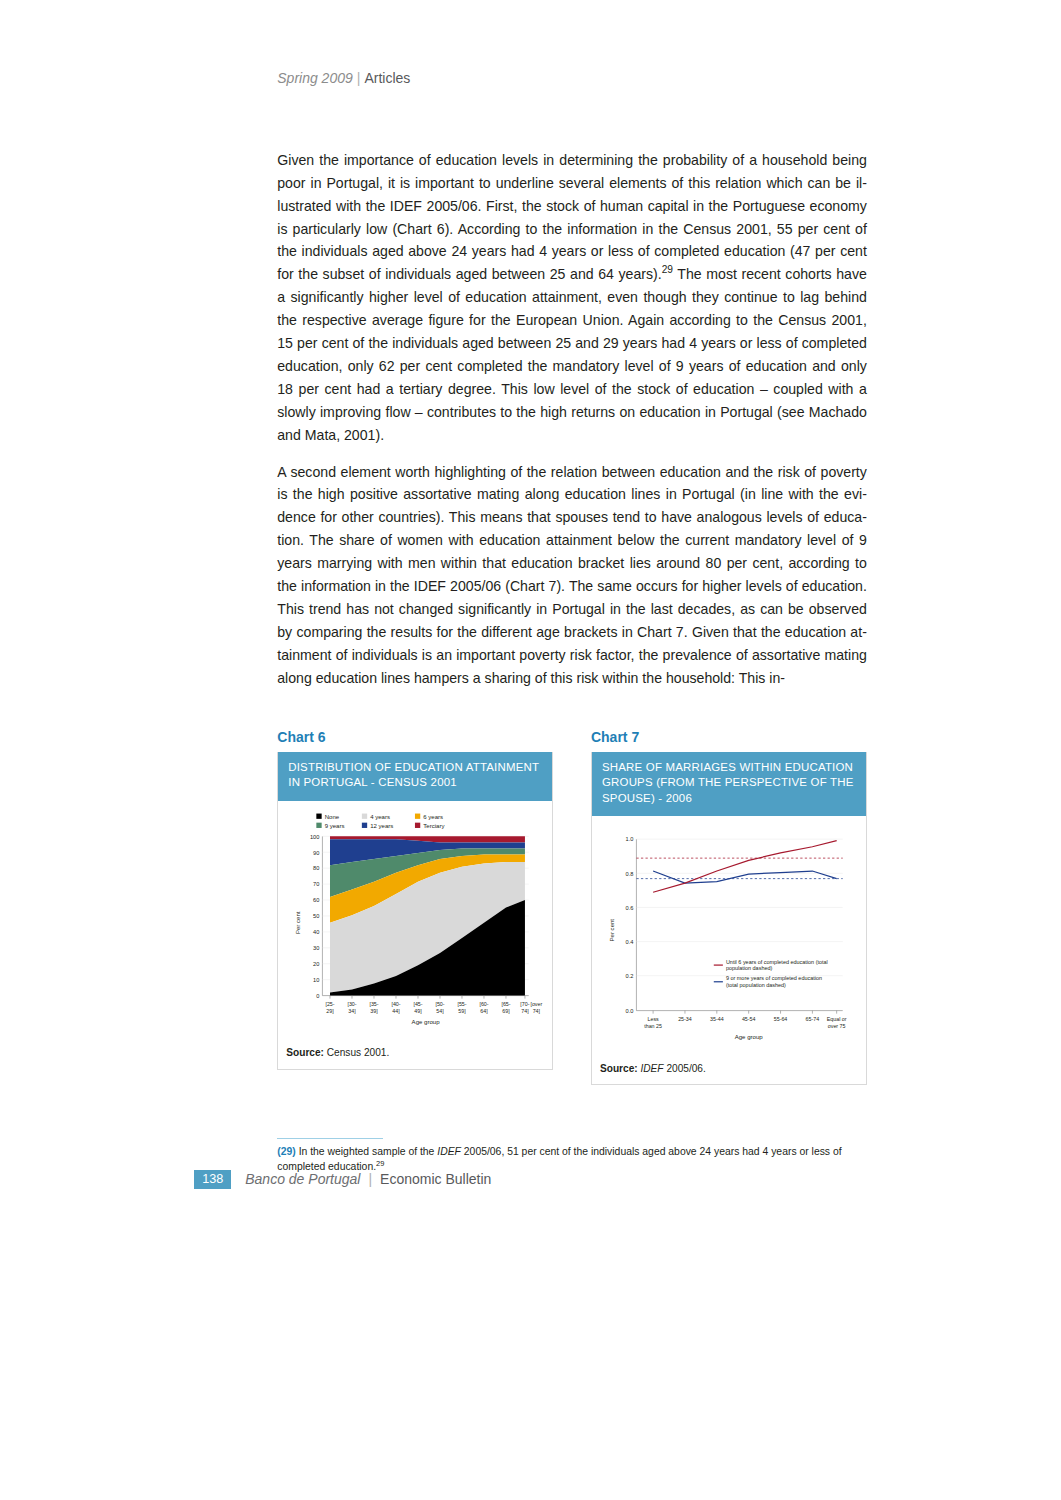Spring 2009|Articles
Given the importance of education levels in determining the probability of a household being poor in Portugal, it is important to underline several elements of this relation which can be illustrated with the IDEF 2005/06. First, the stock of human capital in the Portuguese economy is particularly low (Chart 6). According to the information in the Census 2001, 55 per cent of the individuals aged above 24 years had 4 years or less of completed education (47 per cent for the subset of individuals aged between 25 and 64 years).29 The most recent cohorts have a significantly higher level of education attainment, even though they continue to lag behind the respective average figure for the European Union. Again according to the Census 2001, 15 per cent of the individuals aged between 25 and 29 years had 4 years or less of completed education, only 62 per cent completed the mandatory level of 9 years of education and only 18 per cent had a tertiary degree. This low level of the stock of education – coupled with a slowly improving flow – contributes to the high returns on education in Portugal (see Machado and Mata, 2001).
A second element worth highlighting of the relation between education and the risk of poverty is the high positive assortative mating along education lines in Portugal (in line with the evidence for other countries). This means that spouses tend to have analogous levels of education. The share of women with education attainment below the current mandatory level of 9 years marrying with men within that education bracket lies around 80 per cent, according to the information in the IDEF 2005/06 (Chart 7). The same occurs for higher levels of education. This trend has not changed significantly in Portugal in the last decades, as can be observed by comparing the results for the different age brackets in Chart 7. Given that the education attainment of individuals is an important poverty risk factor, the prevalence of assortative mating along education lines hampers a sharing of this risk within the household: This in-
Chart 6
Distribution of education attainment in Portugal - Census 2001
None 4 years 6 years 9 years 12 years Terciary 100 90 80 70 60 50 40 30 20 10 0 Per cent [25-29] [30-34] [35-39] [40-44] [45-49] [50-54] [55-59] [60-64] [65-69] [70-74] [over 74] Age group
Source: Census 2001.
Chart 7
Share of marriages within education groups (from the perspective of the spouse) - 2006
1.0 0.8 0.6 0.4 0.2 0.0 Per cent Until 6 years of completed education (total population dashed) 9 or more years of completed education (total population dashed) Lessthan 25 25-34 35-44 45-54 55-64 65-74 Equal orover 75 Age group
Source: IDEF 2005/06.
(29) In the weighted sample of the IDEF 2005/06, 51 per cent of the individuals aged above 24 years had 4 years or less of completed education.29
138 Banco de Portugal | Economic Bulletin